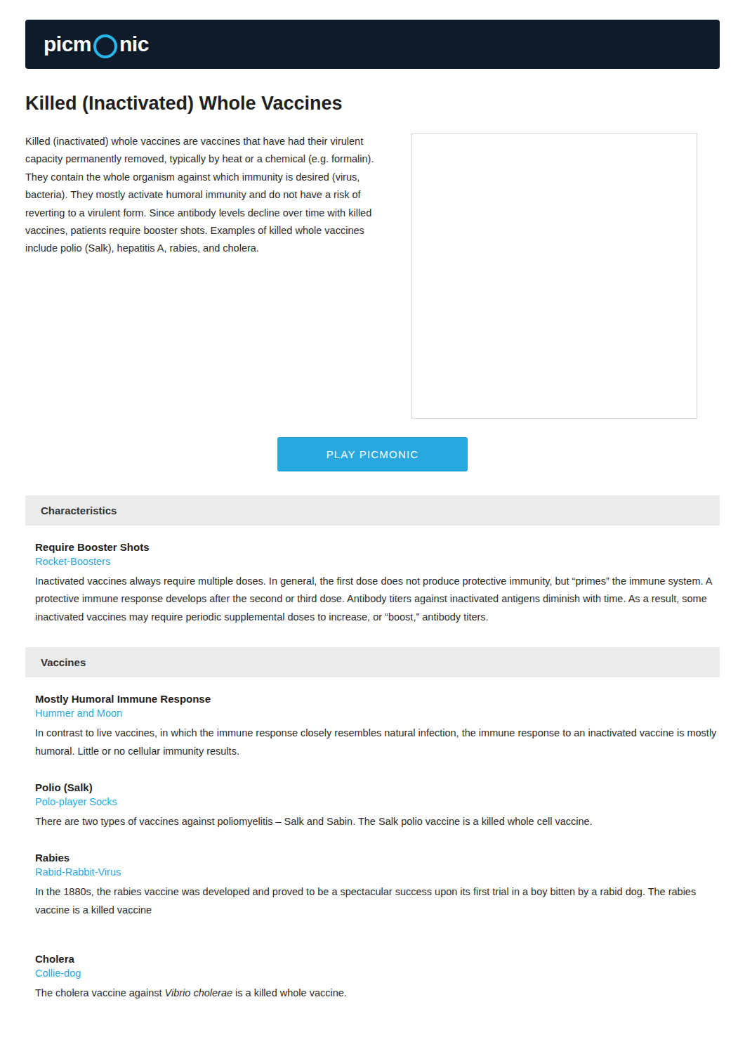picm nic
Killed (Inactivated) Whole Vaccines
Killed (inactivated) whole vaccines are vaccines that have had their virulent capacity permanently removed, typically by heat or a chemical (e.g. formalin). They contain the whole organism against which immunity is desired (virus, bacteria). They mostly activate humoral immunity and do not have a risk of reverting to a virulent form. Since antibody levels decline over time with killed vaccines, patients require booster shots. Examples of killed whole vaccines include polio (Salk), hepatitis A, rabies, and cholera.
PLAY PICMONIC
Characteristics
Require Booster Shots
Rocket-Boosters
Inactivated vaccines always require multiple doses. In general, the first dose does not produce protective immunity, but “primes” the immune system. A protective immune response develops after the second or third dose. Antibody titers against inactivated antigens diminish with time. As a result, some inactivated vaccines may require periodic supplemental doses to increase, or “boost,” antibody titers.
Vaccines
Mostly Humoral Immune Response
Hummer and Moon
In contrast to live vaccines, in which the immune response closely resembles natural infection, the immune response to an inactivated vaccine is mostly humoral. Little or no cellular immunity results.
Polio (Salk)
Polo-player Socks
There are two types of vaccines against poliomyelitis – Salk and Sabin. The Salk polio vaccine is a killed whole cell vaccine.
Rabies
Rabid-Rabbit-Virus
In the 1880s, the rabies vaccine was developed and proved to be a spectacular success upon its first trial in a boy bitten by a rabid dog. The rabies vaccine is a killed vaccine
Cholera
Collie-dog
The cholera vaccine against Vibrio cholerae is a killed whole vaccine.